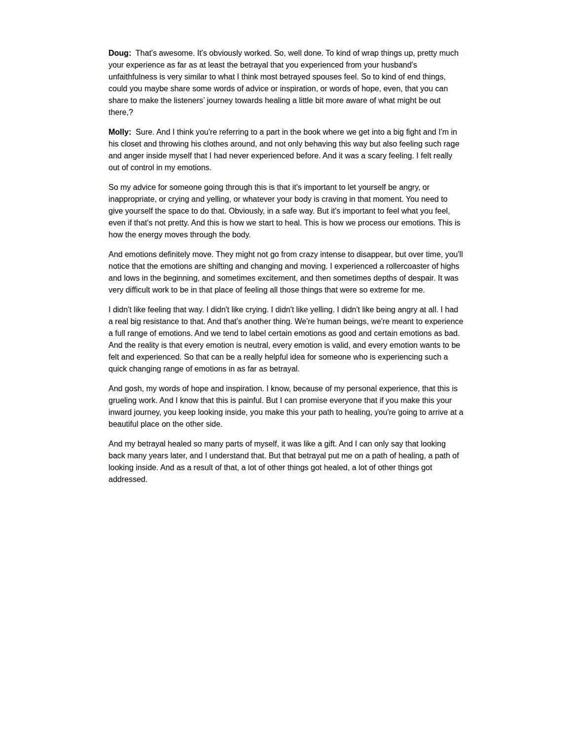Doug: That's awesome. It's obviously worked. So, well done. To kind of wrap things up, pretty much your experience as far as at least the betrayal that you experienced from your husband's unfaithfulness is very similar to what I think most betrayed spouses feel. So to kind of end things, could you maybe share some words of advice or inspiration, or words of hope, even, that you can share to make the listeners’ journey towards healing a little bit more aware of what might be out there,?
Molly: Sure. And I think you're referring to a part in the book where we get into a big fight and I'm in his closet and throwing his clothes around, and not only behaving this way but also feeling such rage and anger inside myself that I had never experienced before. And it was a scary feeling. I felt really out of control in my emotions.
So my advice for someone going through this is that it's important to let yourself be angry, or inappropriate, or crying and yelling, or whatever your body is craving in that moment. You need to give yourself the space to do that. Obviously, in a safe way. But it's important to feel what you feel, even if that's not pretty. And this is how we start to heal. This is how we process our emotions. This is how the energy moves through the body.
And emotions definitely move. They might not go from crazy intense to disappear, but over time, you'll notice that the emotions are shifting and changing and moving. I experienced a rollercoaster of highs and lows in the beginning, and sometimes excitement, and then sometimes depths of despair. It was very difficult work to be in that place of feeling all those things that were so extreme for me.
I didn't like feeling that way. I didn't like crying. I didn't like yelling. I didn't like being angry at all. I had a real big resistance to that. And that's another thing. We're human beings, we're meant to experience a full range of emotions. And we tend to label certain emotions as good and certain emotions as bad. And the reality is that every emotion is neutral, every emotion is valid, and every emotion wants to be felt and experienced. So that can be a really helpful idea for someone who is experiencing such a quick changing range of emotions in as far as betrayal.
And gosh, my words of hope and inspiration. I know, because of my personal experience, that this is grueling work. And I know that this is painful. But I can promise everyone that if you make this your inward journey, you keep looking inside, you make this your path to healing, you're going to arrive at a beautiful place on the other side.
And my betrayal healed so many parts of myself, it was like a gift. And I can only say that looking back many years later, and I understand that. But that betrayal put me on a path of healing, a path of looking inside. And as a result of that, a lot of other things got healed, a lot of other things got addressed.